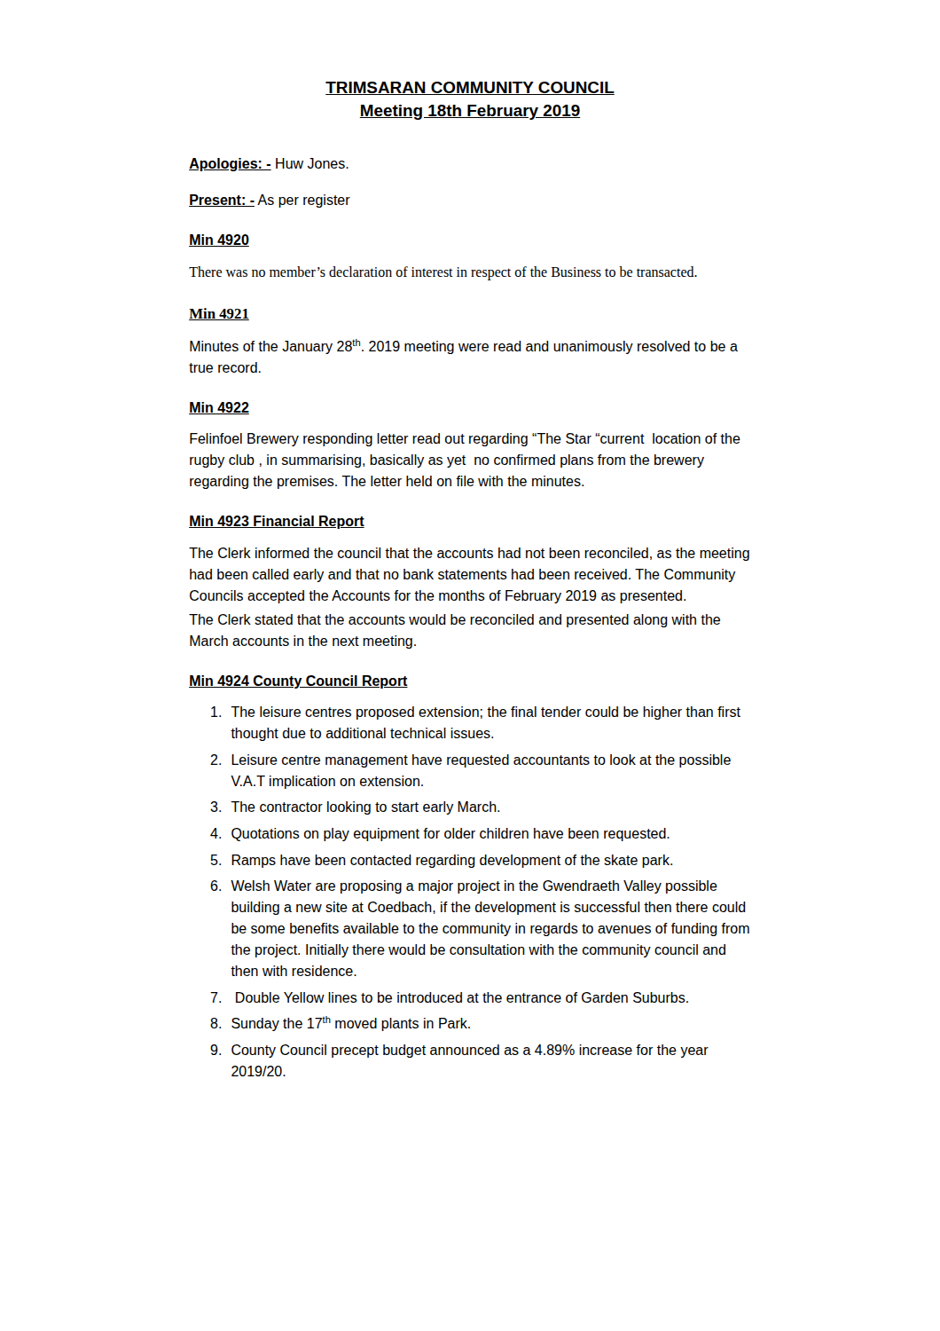TRIMSARAN COMMUNITY COUNCILMeeting 18th February 2019
Apologies: - Huw Jones.
Present: - As per register
Min 4920
There was no member’s declaration of interest in respect of the Business to be transacted.
Min 4921
Minutes of the January 28th. 2019 meeting were read and unanimously resolved to be a true record.
Min 4922
Felinfoel Brewery responding letter read out regarding “The Star “current location of the rugby club , in summarising, basically as yet no confirmed plans from the brewery regarding the premises. The letter held on file with the minutes.
Min 4923 Financial Report
The Clerk informed the council that the accounts had not been reconciled, as the meeting had been called early and that no bank statements had been received. The Community Councils accepted the Accounts for the months of February 2019 as presented.
The Clerk stated that the accounts would be reconciled and presented along with the March accounts in the next meeting.
Min 4924 County Council Report
The leisure centres proposed extension; the final tender could be higher than first thought due to additional technical issues.
Leisure centre management have requested accountants to look at the possible V.A.T implication on extension.
The contractor looking to start early March.
Quotations on play equipment for older children have been requested.
Ramps have been contacted regarding development of the skate park.
Welsh Water are proposing a major project in the Gwendraeth Valley possible building a new site at Coedbach, if the development is successful then there could be some benefits available to the community in regards to avenues of funding from the project. Initially there would be consultation with the community council and then with residence.
Double Yellow lines to be introduced at the entrance of Garden Suburbs.
Sunday the 17th moved plants in Park.
County Council precept budget announced as a 4.89% increase for the year 2019/20.